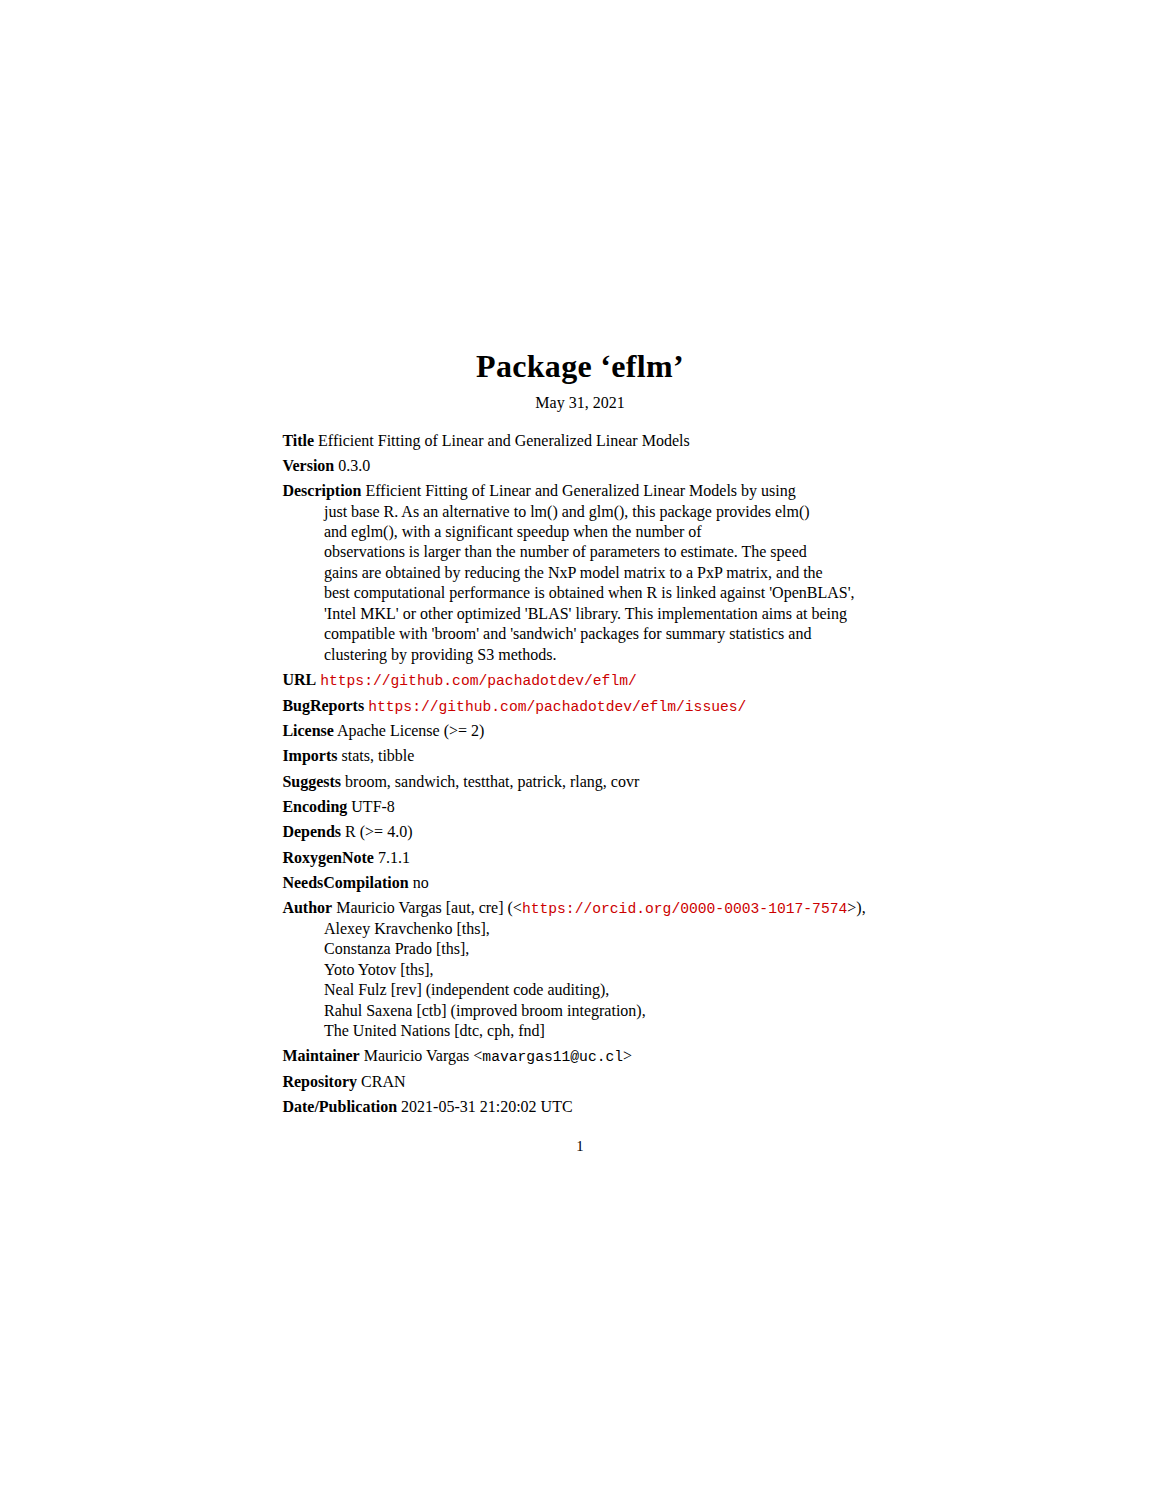Package ‘eflm’
May 31, 2021
Title Efficient Fitting of Linear and Generalized Linear Models
Version 0.3.0
Description Efficient Fitting of Linear and Generalized Linear Models by using just base R. As an alternative to lm() and glm(), this package provides elm()
and eglm(), with a significant speedup when the number of
observations is larger than the number of parameters to estimate. The speed
gains are obtained by reducing the NxP model matrix to a PxP matrix, and the
best computational performance is obtained when R is linked against 'OpenBLAS',
'Intel MKL' or other optimized 'BLAS' library. This implementation aims at being
compatible with 'broom' and 'sandwich' packages for summary statistics and
clustering by providing S3 methods.
URL https://github.com/pachadotdev/eflm/
BugReports https://github.com/pachadotdev/eflm/issues/
License Apache License (>= 2)
Imports stats, tibble
Suggests broom, sandwich, testthat, patrick, rlang, covr
Encoding UTF-8
Depends R (>= 4.0)
RoxygenNote 7.1.1
NeedsCompilation no
Author Mauricio Vargas [aut, cre] (<https://orcid.org/0000-0003-1017-7574>), Alexey Kravchenko [ths],
Constanza Prado [ths],
Yoto Yotov [ths],
Neal Fulz [rev] (independent code auditing),
Rahul Saxena [ctb] (improved broom integration),
The United Nations [dtc, cph, fnd]
Maintainer Mauricio Vargas <mavargas11@uc.cl>
Repository CRAN
Date/Publication 2021-05-31 21:20:02 UTC
1